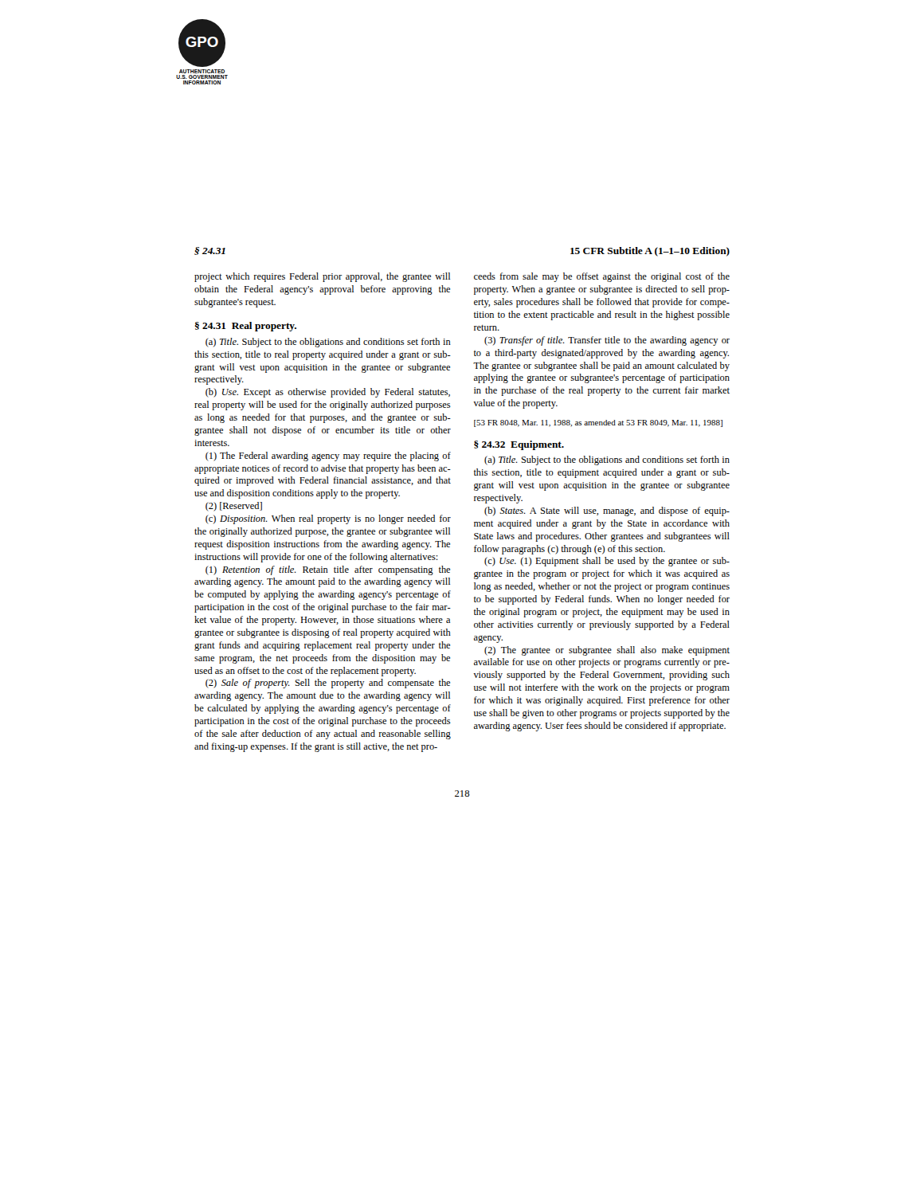GPO
Authenticated
U.S. Government
Information
§ 24.31
15 CFR Subtitle A (1–1–10 Edition)
project which requires Federal prior approval, the grantee will obtain the Federal agency's approval before approving the subgrantee's request.
§ 24.31 Real property.
(a) Title. Subject to the obligations and conditions set forth in this section, title to real property acquired under a grant or subgrant will vest upon acquisition in the grantee or subgrantee respectively.
(b) Use. Except as otherwise provided by Federal statutes, real property will be used for the originally authorized purposes as long as needed for that purposes, and the grantee or subgrantee shall not dispose of or encumber its title or other interests.
(1) The Federal awarding agency may require the placing of appropriate notices of record to advise that property has been acquired or improved with Federal financial assistance, and that use and disposition conditions apply to the property.
(2) [Reserved]
(c) Disposition. When real property is no longer needed for the originally authorized purpose, the grantee or subgrantee will request disposition instructions from the awarding agency. The instructions will provide for one of the following alternatives:
(1) Retention of title. Retain title after compensating the awarding agency. The amount paid to the awarding agency will be computed by applying the awarding agency's percentage of participation in the cost of the original purchase to the fair market value of the property. However, in those situations where a grantee or subgrantee is disposing of real property acquired with grant funds and acquiring replacement real property under the same program, the net proceeds from the disposition may be used as an offset to the cost of the replacement property.
(2) Sale of property. Sell the property and compensate the awarding agency. The amount due to the awarding agency will be calculated by applying the awarding agency's percentage of participation in the cost of the original purchase to the proceeds of the sale after deduction of any actual and reasonable selling and fixing-up expenses. If the grant is still active, the net pro-
ceeds from sale may be offset against the original cost of the property. When a grantee or subgrantee is directed to sell property, sales procedures shall be followed that provide for competition to the extent practicable and result in the highest possible return.
(3) Transfer of title. Transfer title to the awarding agency or to a third-party designated/approved by the awarding agency. The grantee or subgrantee shall be paid an amount calculated by applying the grantee or subgrantee's percentage of participation in the purchase of the real property to the current fair market value of the property.
[53 FR 8048, Mar. 11, 1988, as amended at 53 FR 8049, Mar. 11, 1988]
§ 24.32 Equipment.
(a) Title. Subject to the obligations and conditions set forth in this section, title to equipment acquired under a grant or subgrant will vest upon acquisition in the grantee or subgrantee respectively.
(b) States. A State will use, manage, and dispose of equipment acquired under a grant by the State in accordance with State laws and procedures. Other grantees and subgrantees will follow paragraphs (c) through (e) of this section.
(c) Use. (1) Equipment shall be used by the grantee or subgrantee in the program or project for which it was acquired as long as needed, whether or not the project or program continues to be supported by Federal funds. When no longer needed for the original program or project, the equipment may be used in other activities currently or previously supported by a Federal agency.
(2) The grantee or subgrantee shall also make equipment available for use on other projects or programs currently or previously supported by the Federal Government, providing such use will not interfere with the work on the projects or program for which it was originally acquired. First preference for other use shall be given to other programs or projects supported by the awarding agency. User fees should be considered if appropriate.
218